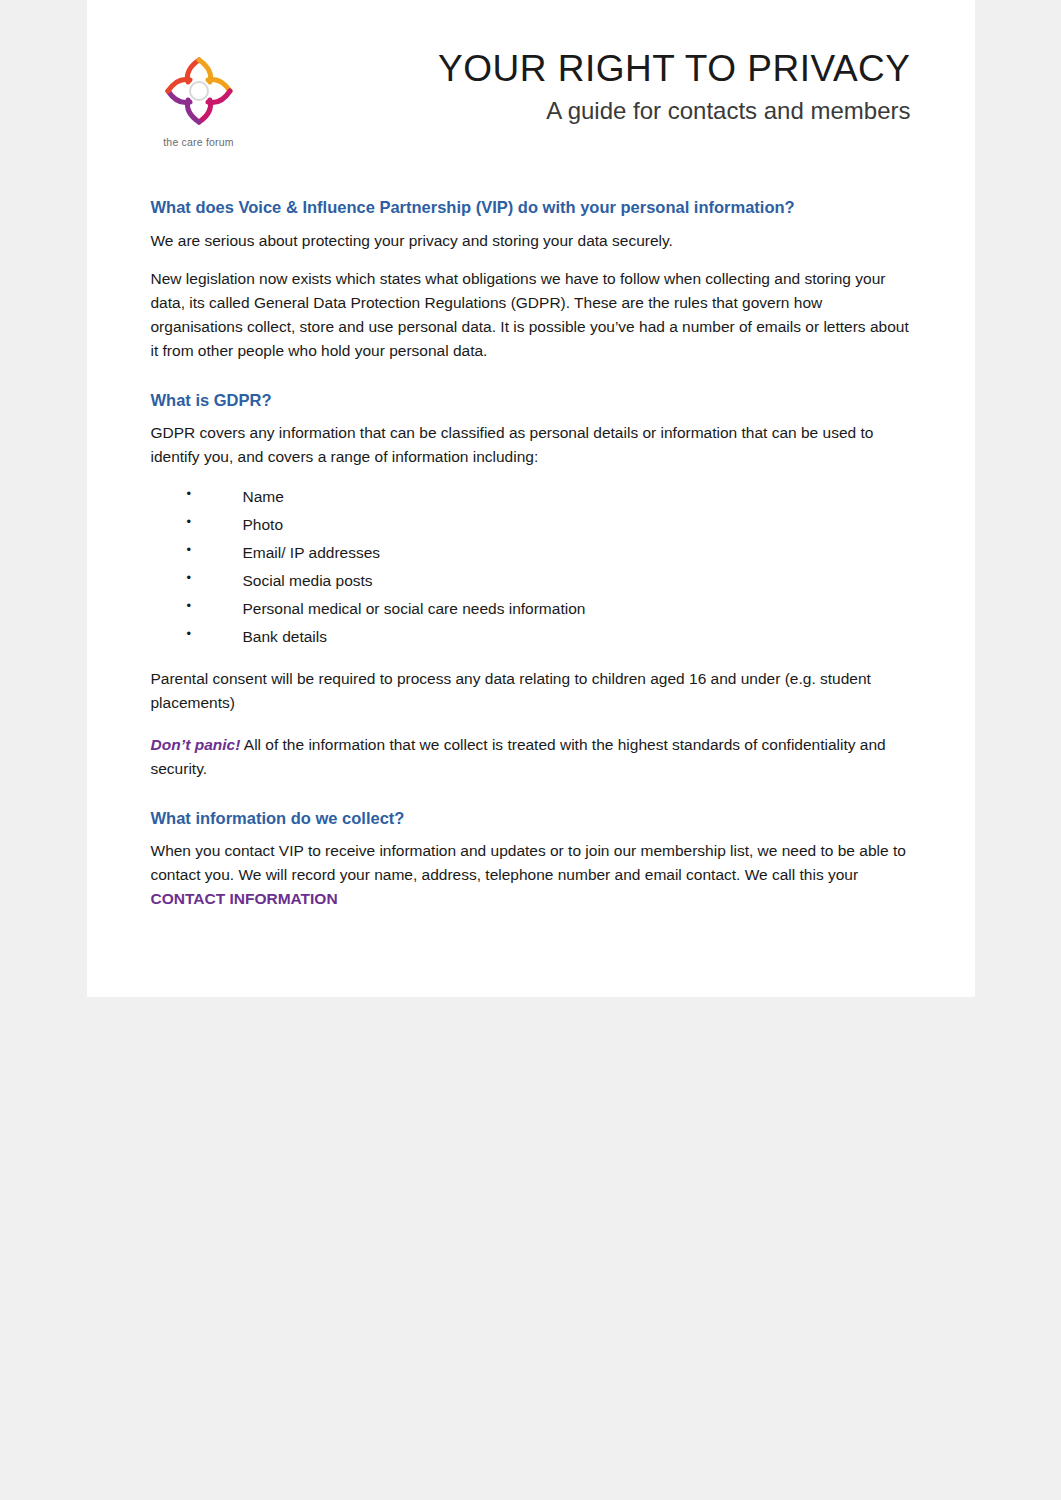the care forum
YOUR RIGHT TO PRIVACY
A guide for contacts and members
What does Voice & Influence Partnership (VIP) do with your personal information?
We are serious about protecting your privacy and storing your data securely.
New legislation now exists which states what obligations we have to follow when collecting and storing your data, its called General Data Protection Regulations (GDPR). These are the rules that govern how organisations collect, store and use personal data. It is possible you’ve had a number of emails or letters about it from other people who hold your personal data.
What is GDPR?
GDPR covers any information that can be classified as personal details or information that can be used to identify you, and covers a range of information including:
Name
Photo
Email/ IP addresses
Social media posts
Personal medical or social care needs information
Bank details
Parental consent will be required to process any data relating to children aged 16 and under (e.g. student placements)
Don’t panic! All of the information that we collect is treated with the highest standards of confidentiality and security.
What information do we collect?
When you contact VIP to receive information and updates or to join our membership list, we need to be able to contact you. We will record your name, address, telephone number and email contact. We call this your CONTACT INFORMATION